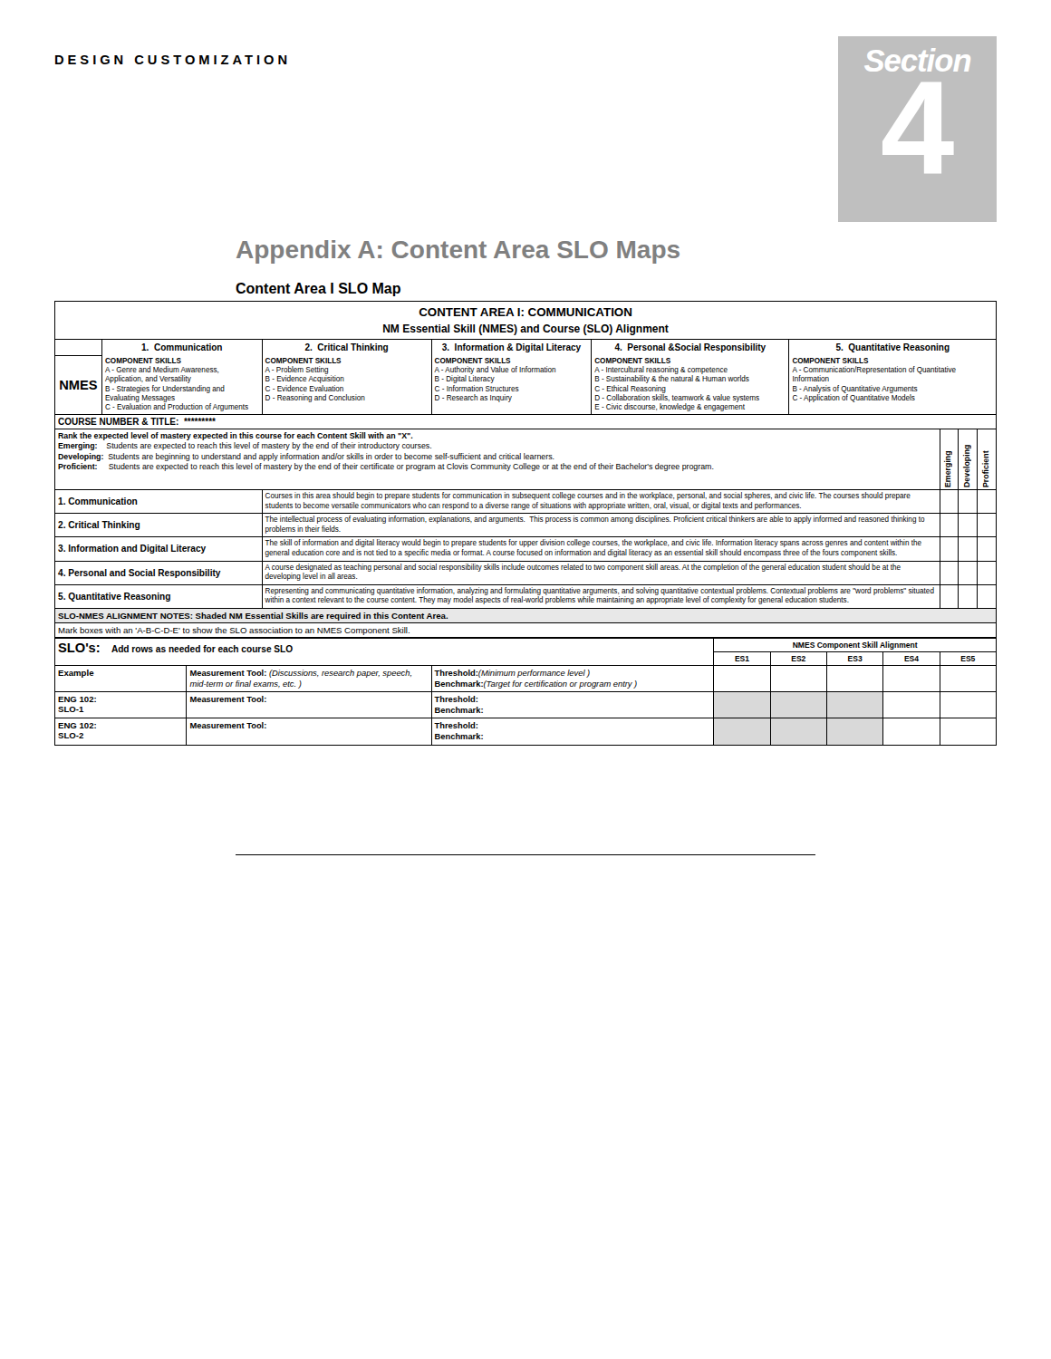DESIGN CUSTOMIZATION
Section
4
Appendix A: Content Area SLO Maps
Content Area I SLO Map
| CONTENT AREA I: COMMUNICATION |
| NM Essential Skill (NMES) and Course (SLO) Alignment |
| | 1. Communication | 2. Critical Thinking | 3. Information & Digital Literacy | 4. Personal &Social Responsibility | 5. Quantitative Reasoning |
| NMES | COMPONENT SKILLS A - Genre and Medium Awareness, Application, and Versatility B - Strategies for Understanding and Evaluating Messages C - Evaluation and Production of Arguments | COMPONENT SKILLS A - Problem Setting B - Evidence Acquisition C - Evidence Evaluation D - Reasoning and Conclusion | COMPONENT SKILLS A - Authority and Value of Information B - Digital Literacy C - Information Structures D - Research as Inquiry | COMPONENT SKILLS A - Intercultural reasoning & competence B - Sustainability & the natural & Human worlds C - Ethical Reasoning D - Collaboration skills, teamwork & value systems E - Civic discourse, knowledge & engagement | COMPONENT SKILLS A - Communication/Representation of Quantitative Information B - Analysis of Quantitative Arguments C - Application of Quantitative Models |
| COURSE NUMBER & TITLE: ********* |
| Rank the expected level of mastery expected in this course for each Content Skill with an "X". Emerging: Students are expected to reach this level of mastery by the end of their introductory courses. Developing: Students are beginning to understand and apply information and/or skills in order to become self-sufficient and critical learners. Proficient: Students are expected to reach this level of mastery by the end of their certificate or program at Clovis Community College or at the end of their Bachelor's degree program. | Emerging | Developing | Proficient |
| 1. Communication | Courses in this area should begin to prepare students for communication in subsequent college courses and in the workplace, personal, and social spheres, and civic life. The courses should prepare students to become versatile communicators who can respond to a diverse range of situations with appropriate written, oral, visual, or digital texts and performances. | | | |
| 2. Critical Thinking | The intellectual process of evaluating information, explanations, and arguments. This process is common among disciplines. Proficient critical thinkers are able to apply informed and reasoned thinking to problems in their fields. | | | |
| 3. Information and Digital Literacy | The skill of information and digital literacy would begin to prepare students for upper division college courses, the workplace, and civic life. Information literacy spans across genres and content within the general education core and is not tied to a specific media or format. A course focused on information and digital literacy as an essential skill should encompass three of the fours component skills. | | | |
| 4. Personal and Social Responsibility | A course designated as teaching personal and social responsibility skills include outcomes related to two component skill areas. At the completion of the general education student should be at the developing level in all areas. | | | |
| 5. Quantitative Reasoning | Representing and communicating quantitative information, analyzing and formulating quantitative arguments, and solving quantitative contextual problems. Contextual problems are "word problems" situated within a context relevant to the course content. They may model aspects of real-world problems while maintaining an appropriate level of complexity for general education students. | | | |
| SLO-NMES ALIGNMENT NOTES: Shaded NM Essential Skills are required in this Content Area. |
| Mark boxes with an 'A-B-C-D-E' to show the SLO association to an NMES Component Skill. |
| SLO's: Add rows as needed for each course SLO | NMES Component Skill Alignment |
| ES1 | ES2 | ES3 | ES4 | ES5 |
| Example | Measurement Tool: (Discussions, research paper, speech, mid-term or final exams, etc. ) | Threshold: (Minimum performance level ) Benchmark: (Target for certification or program entry ) | | | | | |
| ENG 102: SLO-1 | Measurement Tool: | Threshold: Benchmark: | | | | | |
| ENG 102: SLO-2 | Measurement Tool: | Threshold: Benchmark: | | | | | |